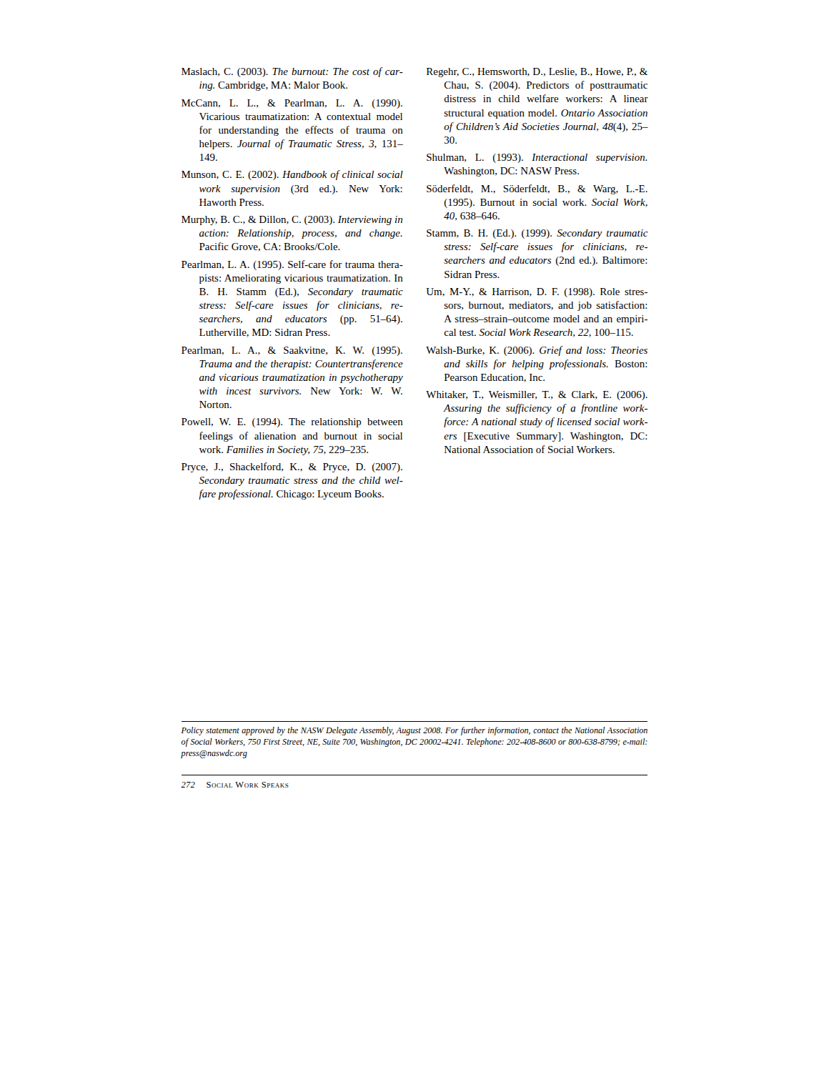Maslach, C. (2003). The burnout: The cost of caring. Cambridge, MA: Malor Book.
McCann, L. L., & Pearlman, L. A. (1990). Vicarious traumatization: A contextual model for understanding the effects of trauma on helpers. Journal of Traumatic Stress, 3, 131–149.
Munson, C. E. (2002). Handbook of clinical social work supervision (3rd ed.). New York: Haworth Press.
Murphy, B. C., & Dillon, C. (2003). Interviewing in action: Relationship, process, and change. Pacific Grove, CA: Brooks/Cole.
Pearlman, L. A. (1995). Self-care for trauma therapists: Ameliorating vicarious traumatization. In B. H. Stamm (Ed.), Secondary traumatic stress: Self-care issues for clinicians, researchers, and educators (pp. 51–64). Lutherville, MD: Sidran Press.
Pearlman, L. A., & Saakvitne, K. W. (1995). Trauma and the therapist: Countertransference and vicarious traumatization in psychotherapy with incest survivors. New York: W. W. Norton.
Powell, W. E. (1994). The relationship between feelings of alienation and burnout in social work. Families in Society, 75, 229–235.
Pryce, J., Shackelford, K., & Pryce, D. (2007). Secondary traumatic stress and the child welfare professional. Chicago: Lyceum Books.
Regehr, C., Hemsworth, D., Leslie, B., Howe, P., & Chau, S. (2004). Predictors of posttraumatic distress in child welfare workers: A linear structural equation model. Ontario Association of Children’s Aid Societies Journal, 48(4), 25–30.
Shulman, L. (1993). Interactional supervision. Washington, DC: NASW Press.
Söderfeldt, M., Söderfeldt, B., & Warg, L.-E. (1995). Burnout in social work. Social Work, 40, 638–646.
Stamm, B. H. (Ed.). (1999). Secondary traumatic stress: Self-care issues for clinicians, researchers and educators (2nd ed.). Baltimore: Sidran Press.
Um, M-Y., & Harrison, D. F. (1998). Role stressors, burnout, mediators, and job satisfaction: A stress–strain–outcome model and an empirical test. Social Work Research, 22, 100–115.
Walsh-Burke, K. (2006). Grief and loss: Theories and skills for helping professionals. Boston: Pearson Education, Inc.
Whitaker, T., Weismiller, T., & Clark, E. (2006). Assuring the sufficiency of a frontline workforce: A national study of licensed social workers [Executive Summary]. Washington, DC: National Association of Social Workers.
Policy statement approved by the NASW Delegate Assembly, August 2008. For further information, contact the National Association of Social Workers, 750 First Street, NE, Suite 700, Washington, DC 20002-4241. Telephone: 202-408-8600 or 800-638-8799; e-mail: press@naswdc.org
272 Social Work Speaks